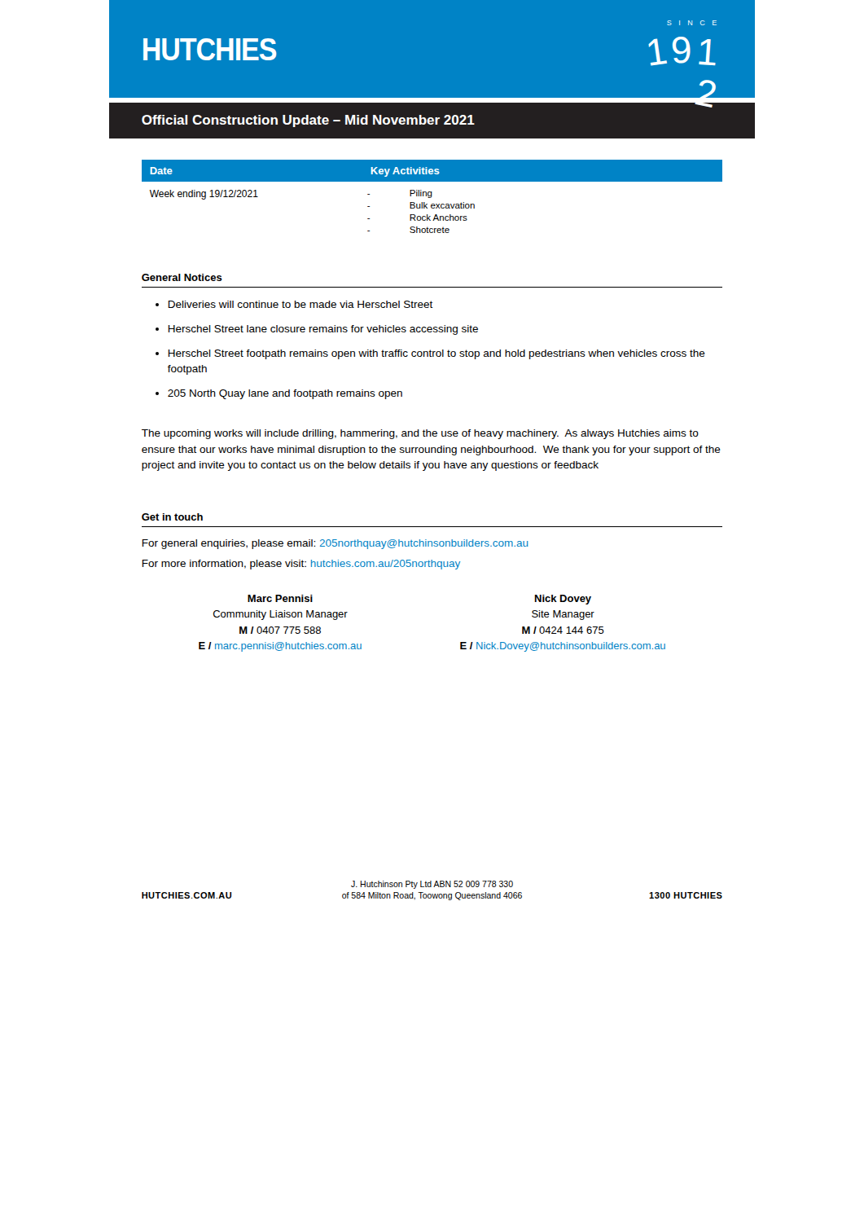HUTCHIES
S I N C E
1912
Official Construction Update – Mid November 2021
| Date | Key Activities |
| --- | --- |
| Week ending 19/12/2021 | Piling Bulk excavation Rock Anchors Shotcrete |
General Notices
Deliveries will continue to be made via Herschel Street
Herschel Street lane closure remains for vehicles accessing site
Herschel Street footpath remains open with traffic control to stop and hold pedestrians when vehicles cross the footpath
205 North Quay lane and footpath remains open
The upcoming works will include drilling, hammering, and the use of heavy machinery. As always Hutchies aims to ensure that our works have minimal disruption to the surrounding neighbourhood. We thank you for your support of the project and invite you to contact us on the below details if you have any questions or feedback
Get in touch
For general enquiries, please email: 205northquay@hutchinsonbuilders.com.au
For more information, please visit: hutchies.com.au/205northquay
Marc Pennisi
Community Liaison Manager
M / 0407 775 588
E / marc.pennisi@hutchies.com.au
Nick Dovey
Site Manager
M / 0424 144 675
E / Nick.Dovey@hutchinsonbuilders.com.au
HUTCHIES. COM. AU
1300 HUTCHIES
J. Hutchinson Pty Ltd ABN 52 009 778 330
of 584 Milton Road, Toowong Queensland 4066